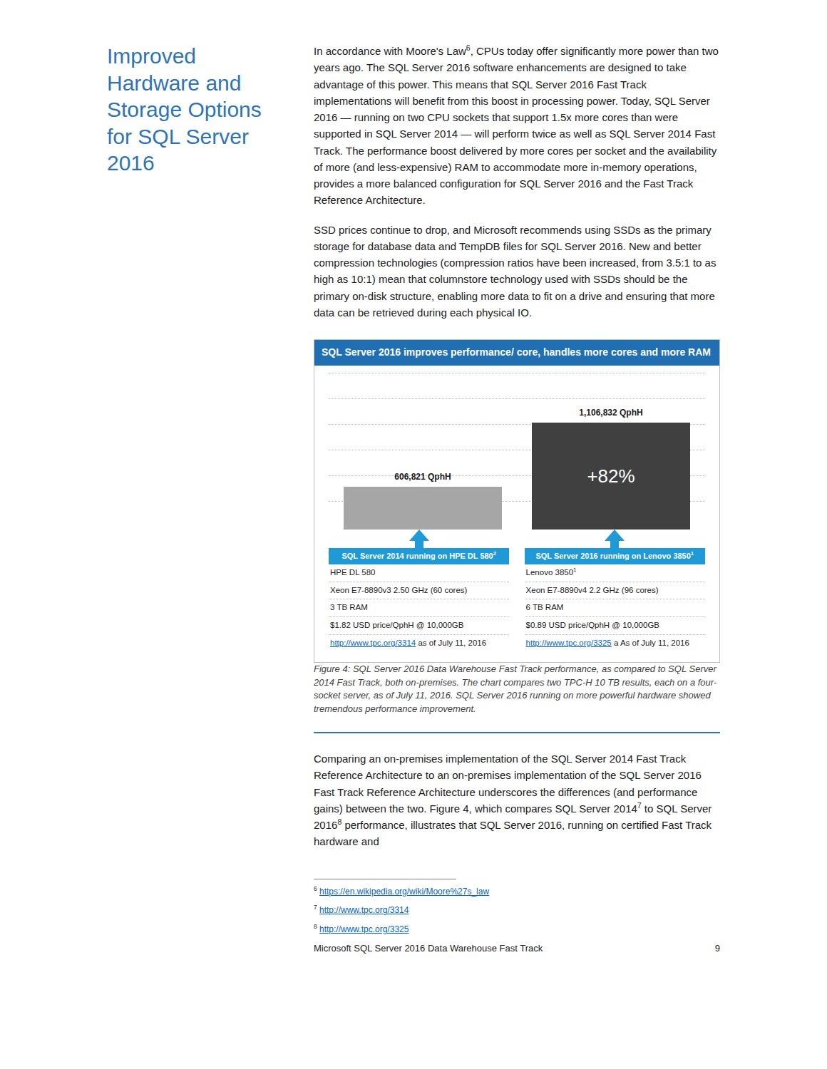Improved Hardware and Storage Options for SQL Server 2016
In accordance with Moore's Law6, CPUs today offer significantly more power than two years ago. The SQL Server 2016 software enhancements are designed to take advantage of this power. This means that SQL Server 2016 Fast Track implementations will benefit from this boost in processing power. Today, SQL Server 2016 — running on two CPU sockets that support 1.5x more cores than were supported in SQL Server 2014 — will perform twice as well as SQL Server 2014 Fast Track. The performance boost delivered by more cores per socket and the availability of more (and less-expensive) RAM to accommodate more in-memory operations, provides a more balanced configuration for SQL Server 2016 and the Fast Track Reference Architecture.
SSD prices continue to drop, and Microsoft recommends using SSDs as the primary storage for database data and TempDB files for SQL Server 2016. New and better compression technologies (compression ratios have been increased, from 3.5:1 to as high as 10:1) mean that columnstore technology used with SSDs should be the primary on-disk structure, enabling more data to fit on a drive and ensuring that more data can be retrieved during each physical IO.
SQL Server 2016 improves performance/ core, handles more cores and more RAM
606,821 QphH
1,106,832 QphH
+82%
SQL Server 2014 running on HPE DL 5802
HPE DL 580
Xeon E7-8890v3 2.50 GHz (60 cores)
3 TB RAM
$1.82 USD price/QphH @ 10,000GB
http://www.tpc.org/3314 as of July 11, 2016
SQL Server 2016 running on Lenovo 38501
Lenovo 38501
Xeon E7-8890v4 2.2 GHz (96 cores)
6 TB RAM
$0.89 USD price/QphH @ 10,000GB
http://www.tpc.org/3325 a As of July 11, 2016
Figure 4: SQL Server 2016 Data Warehouse Fast Track performance, as compared to SQL Server 2014 Fast Track, both on-premises. The chart compares two TPC-H 10 TB results, each on a four-socket server, as of July 11, 2016. SQL Server 2016 running on more powerful hardware showed tremendous performance improvement.
Comparing an on-premises implementation of the SQL Server 2014 Fast Track Reference Architecture to an on-premises implementation of the SQL Server 2016 Fast Track Reference Architecture underscores the differences (and performance gains) between the two. Figure 4, which compares SQL Server 20147 to SQL Server 20168 performance, illustrates that SQL Server 2016, running on certified Fast Track hardware and
6 https://en.wikipedia.org/wiki/Moore%27s_law
7 http://www.tpc.org/3314
8 http://www.tpc.org/3325
Microsoft SQL Server 2016 Data Warehouse Fast Track 9